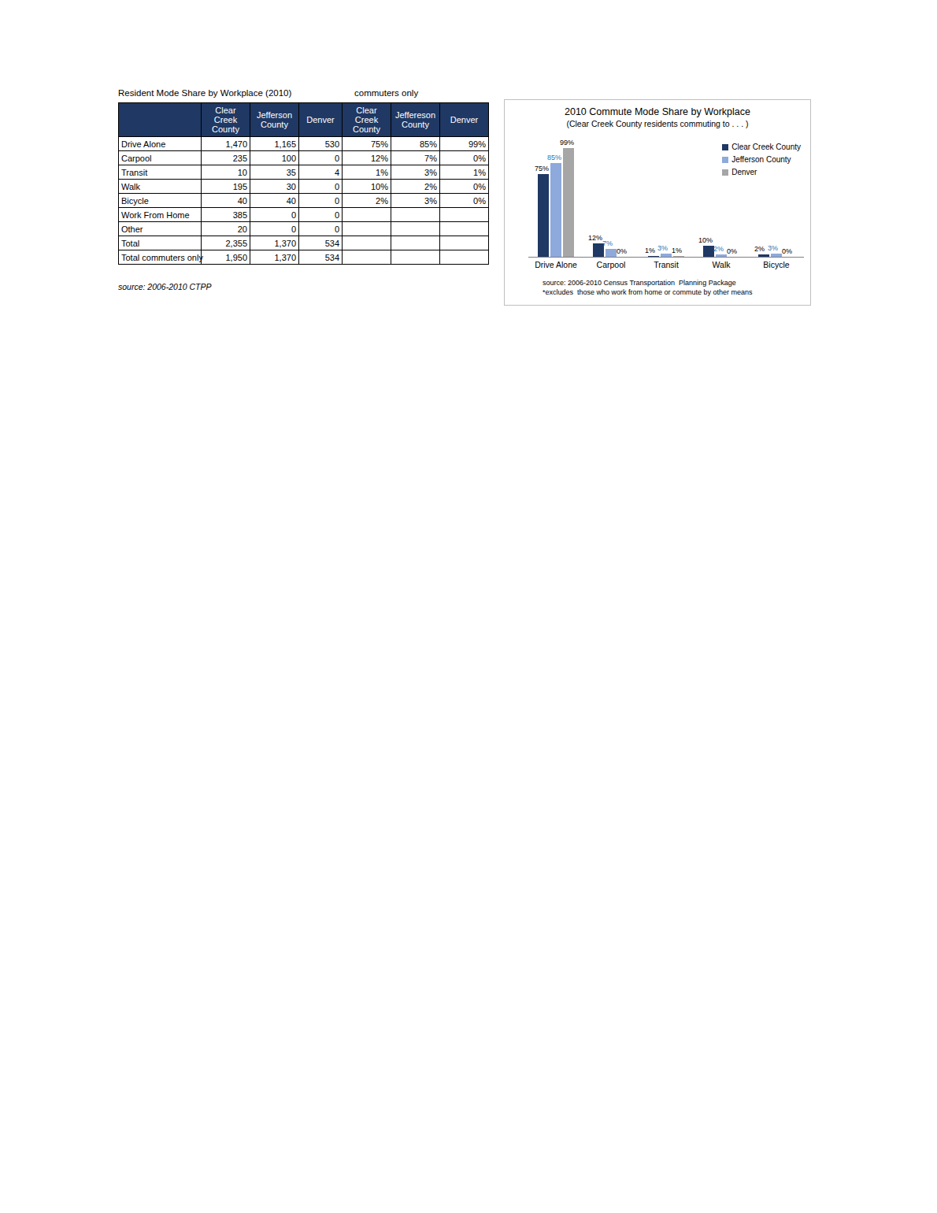Resident Mode Share by Workplace (2010) commuters only
| | Clear Creek County | Jefferson County | Denver | Clear Creek County | Jeffereson County | Denver |
| --- | --- | --- | --- | --- | --- | --- |
| Drive Alone | 1,470 | 1,165 | 530 | 75% | 85% | 99% |
| Carpool | 235 | 100 | 0 | 12% | 7% | 0% |
| Transit | 10 | 35 | 4 | 1% | 3% | 1% |
| Walk | 195 | 30 | 0 | 10% | 2% | 0% |
| Bicycle | 40 | 40 | 0 | 2% | 3% | 0% |
| Work From Home | 385 | 0 | 0 | | | |
| Other | 20 | 0 | 0 | | | |
| Total | 2,355 | 1,370 | 534 | | | |
| Total commuters only | 1,950 | 1,370 | 534 | | | |
source: 2006-2010 CTPP
2010 Commute Mode Share by Workplace (Clear Creek County residents commuting to . . . )
Clear Creek County
Jefferson County
Denver
75%
85%
99%
12%
7%
0%
1%
3%
1%
10%
2%
0%
2%
3%
0%
Drive Alone Carpool Transit Walk Bicycle
source: 2006-2010 Census Transportation Planning Package
*excludes those who work from home or commute by other means